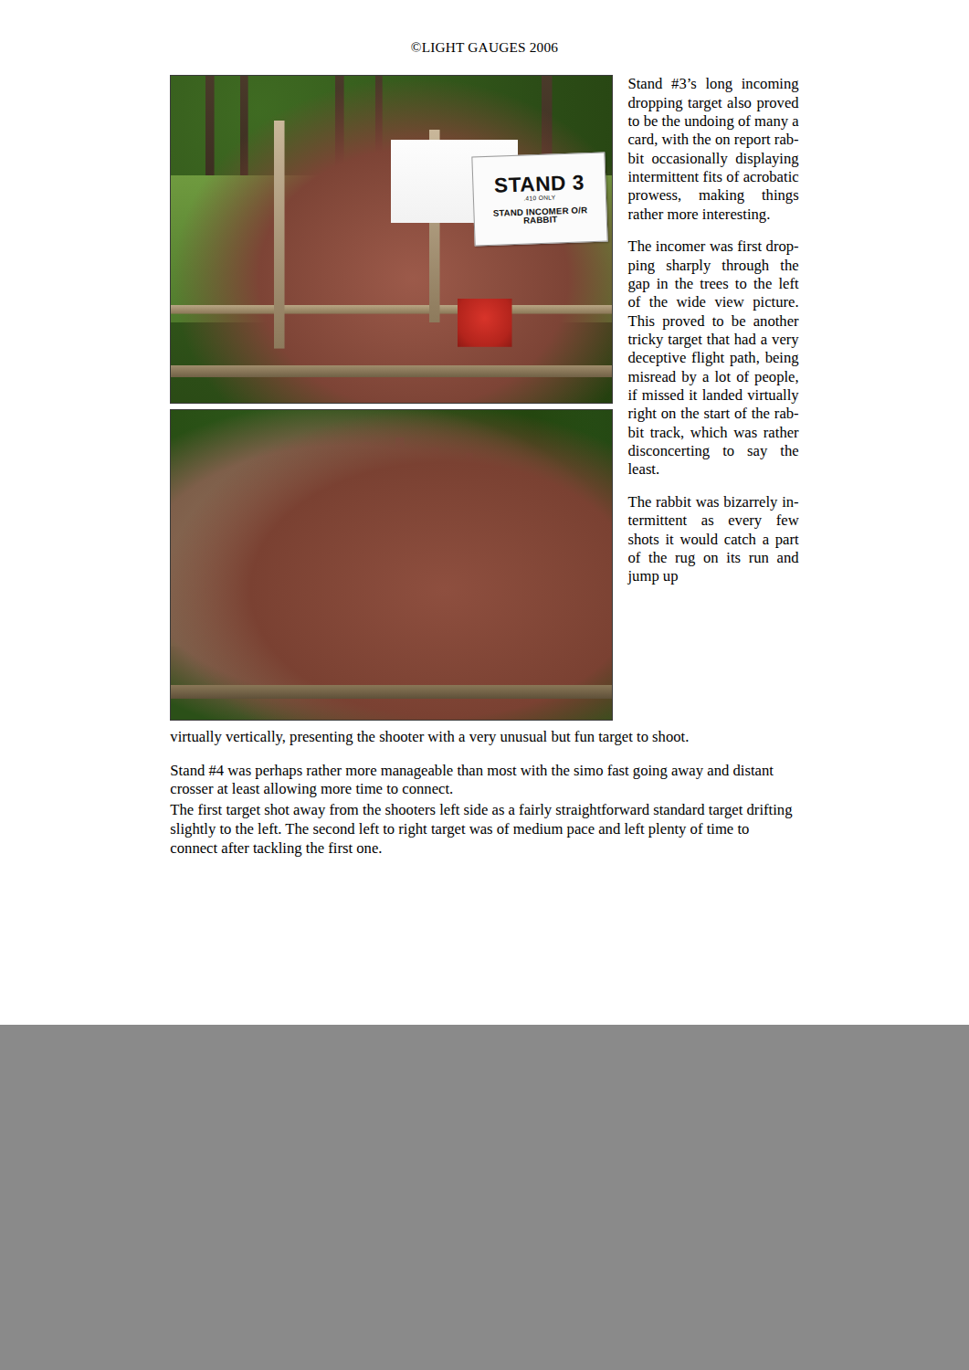©LIGHT GAUGES 2006
STAND 3 .410 ONLY STAND INCOMER O/R
RABBIT
Stand #3’s long incoming dropping target also proved to be the undoing of many a card, with the on report rabbit occasionally displaying intermittent fits of acrobatic prowess, making things rather more interesting.
The incomer was first dropping sharply through the gap in the trees to the left of the wide view picture. This proved to be another tricky target that had a very deceptive flight path, being misread by a lot of people, if missed it landed virtually right on the start of the rabbit track, which was rather disconcerting to say the least.
The rabbit was bizarrely intermittent as every few shots it would catch a part of the rug on its run and jump up
virtually vertically, presenting the shooter with a very unusual but fun target to shoot.
Stand #4 was perhaps rather more manageable than most with the simo fast going away and distant crosser at least allowing more time to connect.
The first target shot away from the shooters left side as a fairly straightforward standard target drifting slightly to the left. The second left to right target was of medium pace and left plenty of time to connect after tackling the first one.